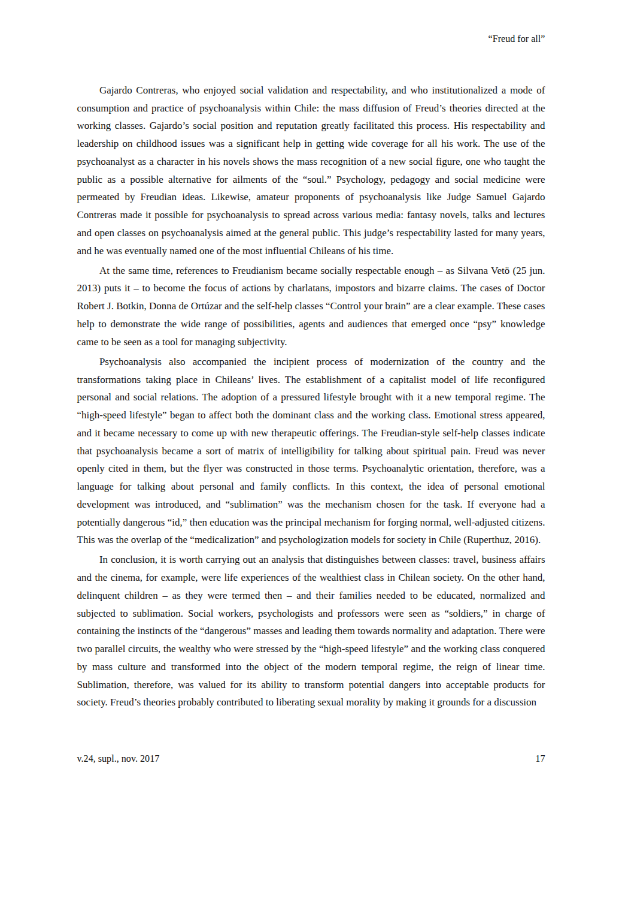“Freud for all”
Gajardo Contreras, who enjoyed social validation and respectability, and who institutionalized a mode of consumption and practice of psychoanalysis within Chile: the mass diffusion of Freud’s theories directed at the working classes. Gajardo’s social position and reputation greatly facilitated this process. His respectability and leadership on childhood issues was a significant help in getting wide coverage for all his work. The use of the psychoanalyst as a character in his novels shows the mass recognition of a new social figure, one who taught the public as a possible alternative for ailments of the “soul.” Psychology, pedagogy and social medicine were permeated by Freudian ideas. Likewise, amateur proponents of psychoanalysis like Judge Samuel Gajardo Contreras made it possible for psychoanalysis to spread across various media: fantasy novels, talks and lectures and open classes on psychoanalysis aimed at the general public. This judge’s respectability lasted for many years, and he was eventually named one of the most influential Chileans of his time.
At the same time, references to Freudianism became socially respectable enough – as Silvana Vetö (25 jun. 2013) puts it – to become the focus of actions by charlatans, impostors and bizarre claims. The cases of Doctor Robert J. Botkin, Donna de Ortúzar and the self-help classes “Control your brain” are a clear example. These cases help to demonstrate the wide range of possibilities, agents and audiences that emerged once “psy” knowledge came to be seen as a tool for managing subjectivity.
Psychoanalysis also accompanied the incipient process of modernization of the country and the transformations taking place in Chileans’ lives. The establishment of a capitalist model of life reconfigured personal and social relations. The adoption of a pressured lifestyle brought with it a new temporal regime. The “high-speed lifestyle” began to affect both the dominant class and the working class. Emotional stress appeared, and it became necessary to come up with new therapeutic offerings. The Freudian-style self-help classes indicate that psychoanalysis became a sort of matrix of intelligibility for talking about spiritual pain. Freud was never openly cited in them, but the flyer was constructed in those terms. Psychoanalytic orientation, therefore, was a language for talking about personal and family conflicts. In this context, the idea of personal emotional development was introduced, and “sublimation” was the mechanism chosen for the task. If everyone had a potentially dangerous “id,” then education was the principal mechanism for forging normal, well-adjusted citizens. This was the overlap of the “medicalization” and psychologization models for society in Chile (Ruperthuz, 2016).
In conclusion, it is worth carrying out an analysis that distinguishes between classes: travel, business affairs and the cinema, for example, were life experiences of the wealthiest class in Chilean society. On the other hand, delinquent children – as they were termed then – and their families needed to be educated, normalized and subjected to sublimation. Social workers, psychologists and professors were seen as “soldiers,” in charge of containing the instincts of the “dangerous” masses and leading them towards normality and adaptation. There were two parallel circuits, the wealthy who were stressed by the “high-speed lifestyle” and the working class conquered by mass culture and transformed into the object of the modern temporal regime, the reign of linear time. Sublimation, therefore, was valued for its ability to transform potential dangers into acceptable products for society. Freud’s theories probably contributed to liberating sexual morality by making it grounds for a discussion
v.24, supl., nov. 2017 17